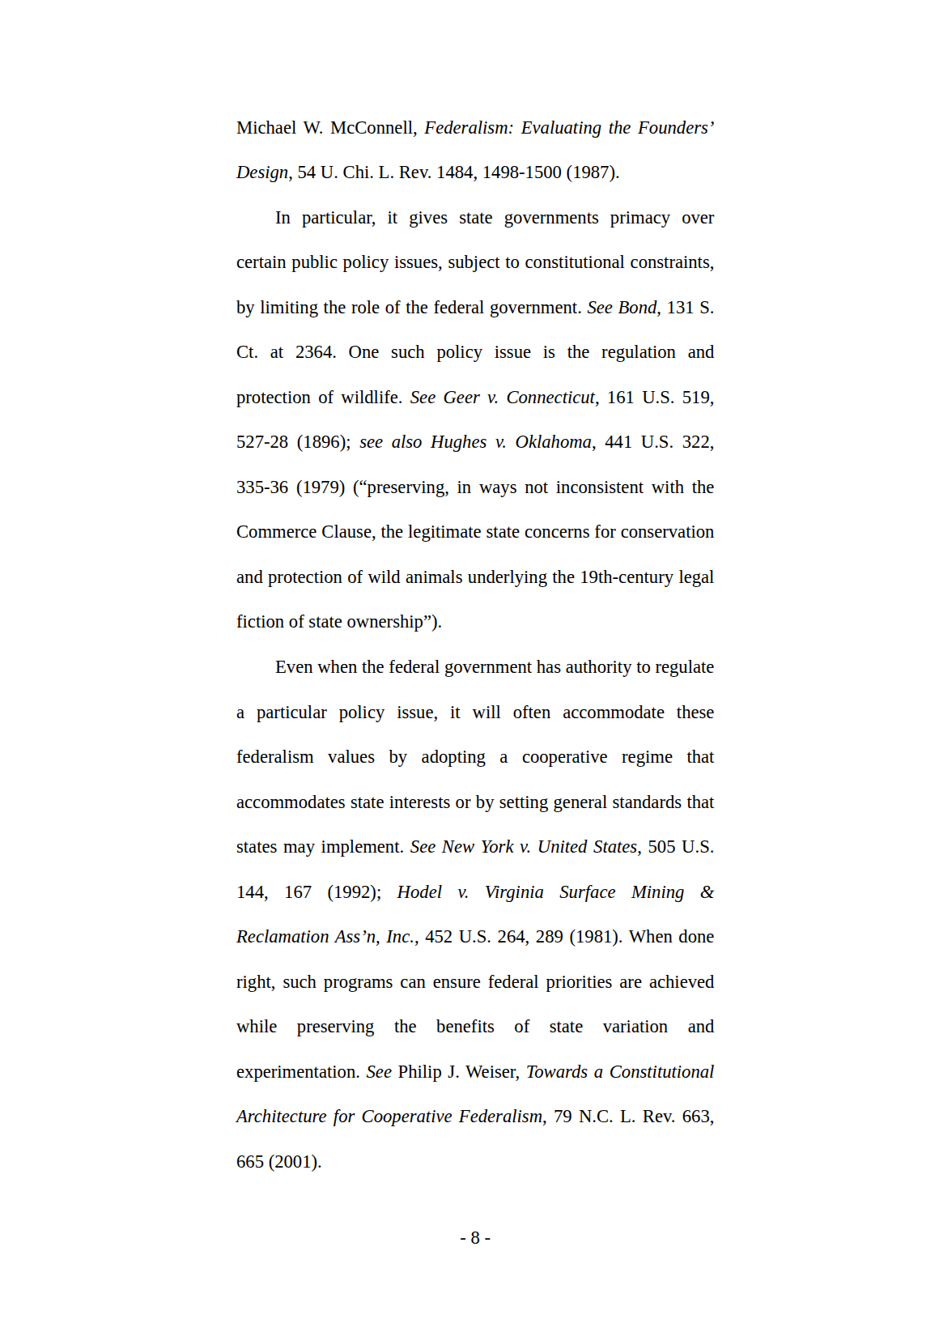Michael W. McConnell, Federalism: Evaluating the Founders’ Design, 54 U. Chi. L. Rev. 1484, 1498-1500 (1987).
In particular, it gives state governments primacy over certain public policy issues, subject to constitutional constraints, by limiting the role of the federal government. See Bond, 131 S. Ct. at 2364. One such policy issue is the regulation and protection of wildlife. See Geer v. Connecticut, 161 U.S. 519, 527-28 (1896); see also Hughes v. Oklahoma, 441 U.S. 322, 335-36 (1979) (“preserving, in ways not inconsistent with the Commerce Clause, the legitimate state concerns for conservation and protection of wild animals underlying the 19th-century legal fiction of state ownership”).
Even when the federal government has authority to regulate a particular policy issue, it will often accommodate these federalism values by adopting a cooperative regime that accommodates state interests or by setting general standards that states may implement. See New York v. United States, 505 U.S. 144, 167 (1992); Hodel v. Virginia Surface Mining & Reclamation Ass’n, Inc., 452 U.S. 264, 289 (1981). When done right, such programs can ensure federal priorities are achieved while preserving the benefits of state variation and experimentation. See Philip J. Weiser, Towards a Constitutional Architecture for Cooperative Federalism, 79 N.C. L. Rev. 663, 665 (2001).
- 8 -